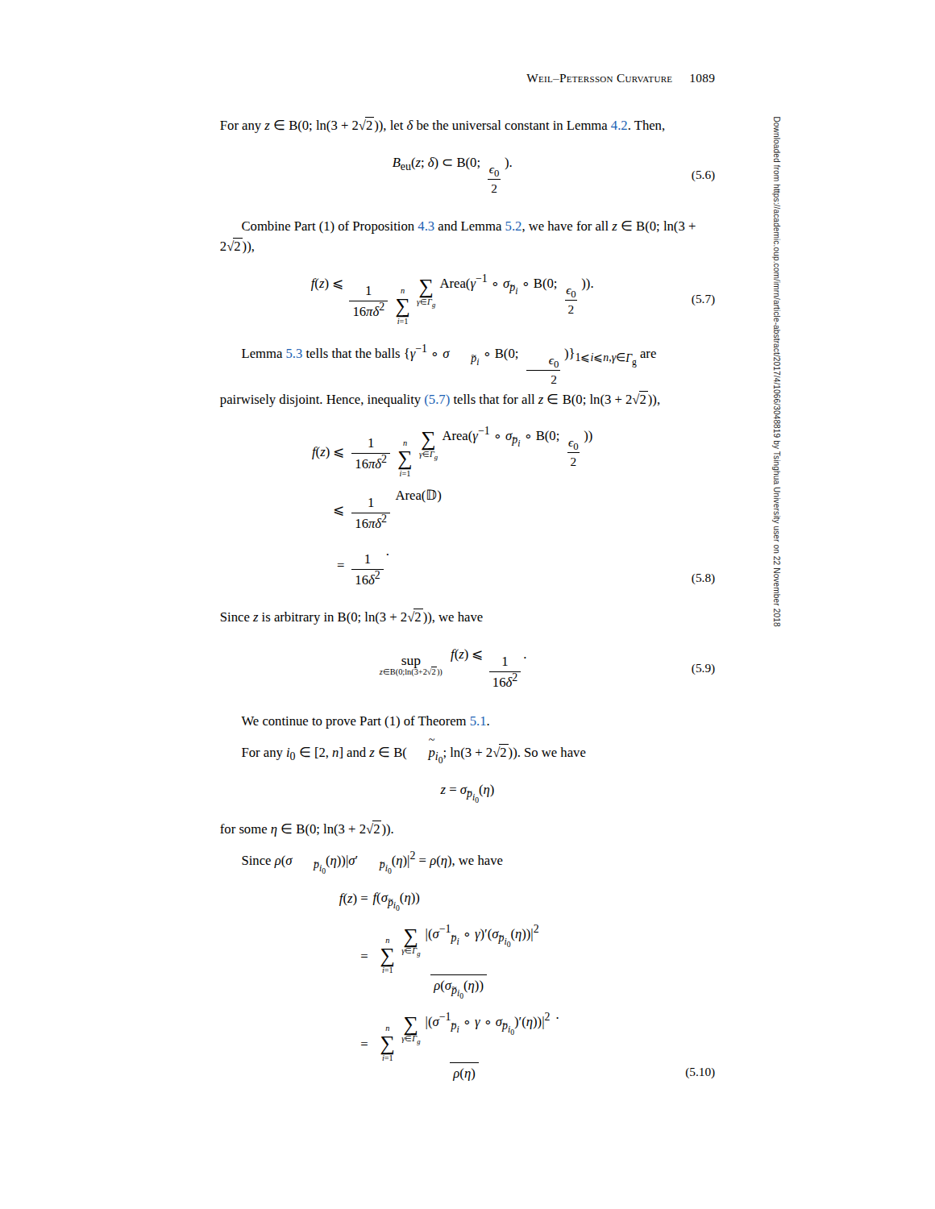Downloaded from https://academic.oup.com/imrn/article-abstract/2017/4/1066/3048819 by Tsinghua University user on 22 November 2018
Weil–Petersson Curvature 1089
For any z ∈ B(0; ln(3 + 2√2)), let δ be the universal constant in Lemma 4.2. Then,
Beu(z; δ) ⊂ B(0; ϵ02).
(5.6)
Combine Part (1) of Proposition 4.3 and Lemma 5.2, we have for all z ∈ B(0; ln(3 + 2√2)),
f(z) ⩽ 116πδ2 n∑i=1 ∑γ∈Γg Area(γ−1 ∘ σ~pi ∘ B(0; ϵ02)).
(5.7)
Lemma 5.3 tells that the balls {γ−1 ∘ σ~pi ∘ B(0; ϵ02)}1⩽i⩽n,γ∈Γg are pairwisely disjoint. Hence, inequality (5.7) tells that for all z ∈ B(0; ln(3 + 2√2)),
f(z) ⩽
116πδ2 n∑i=1 ∑γ∈Γg Area(γ−1 ∘ σ~pi ∘ B(0; ϵ02))
⩽
116πδ2 Area(𝔻)
=
116δ2.
(5.8)
Since z is arbitrary in B(0; ln(3 + 2√2)), we have
sup z∈B(0;ln(3+2√2)) f(z) ⩽ 116δ2.
(5.9)
We continue to prove Part (1) of Theorem 5.1.
For any i0 ∈ [2, n] and z ∈ B(~pi0; ln(3 + 2√2)). So we have
z = σ~pi0(η)
for some η ∈ B(0; ln(3 + 2√2)).
Since ρ(σ~pi0(η))|σ′~pi0(η)|2 = ρ(η), we have
f(z) =
f(σ~pi0(η))
=
n∑i=1 ∑γ∈Γg |(σ−1~pi ∘ γ)′(σ~pi0(η))|2 ρ(σ~pi0(η))
=
n∑i=1 ∑γ∈Γg |(σ−1~pi ∘ γ ∘ σ~pi0)′(η))|2 ρ(η) .
(5.10)